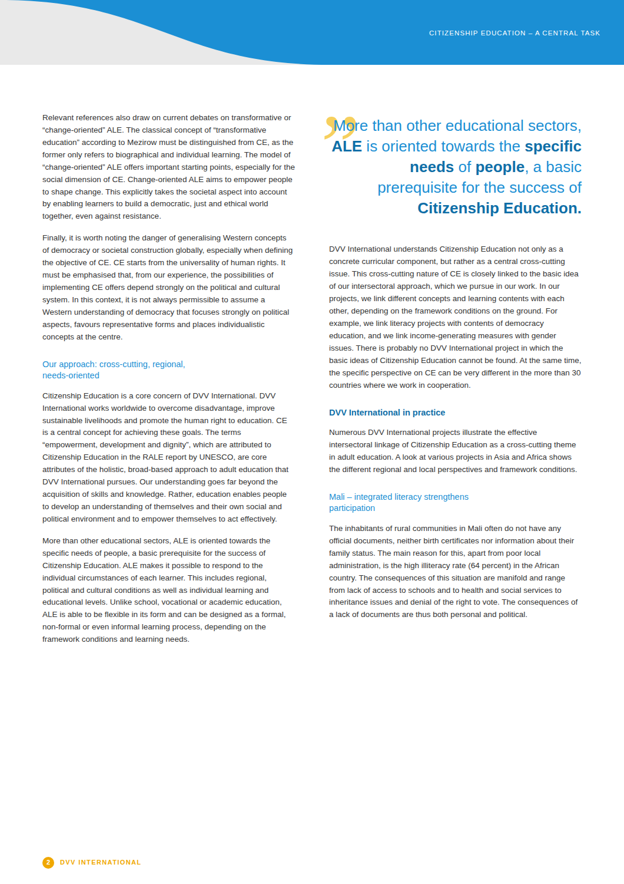CITIZENSHIP EDUCATION – A CENTRAL TASK
Relevant references also draw on current debates on transformative or “change-oriented” ALE. The classical concept of “transformative education” according to Mezirow must be distinguished from CE, as the former only refers to biographical and individual learning. The model of “change-oriented” ALE offers important starting points, especially for the social dimension of CE. Change-oriented ALE aims to empower people to shape change. This explicitly takes the societal aspect into account by enabling learners to build a democratic, just and ethical world together, even against resistance.
Finally, it is worth noting the danger of generalising Western concepts of democracy or societal construction globally, especially when defining the objective of CE. CE starts from the universality of human rights. It must be emphasised that, from our experience, the possibilities of implementing CE offers depend strongly on the political and cultural system. In this context, it is not always permissible to assume a Western understanding of democracy that focuses strongly on political aspects, favours representative forms and places individualistic concepts at the centre.
Our approach: cross-cutting, regional,
needs-oriented
Citizenship Education is a core concern of DVV International. DVV International works worldwide to overcome disadvantage, improve sustainable livelihoods and promote the human right to education. CE is a central concept for achieving these goals. The terms “empowerment, development and dignity”, which are attributed to Citizenship Education in the RALE report by UNESCO, are core attributes of the holistic, broad-based approach to adult education that DVV International pursues. Our understanding goes far beyond the acquisition of skills and knowledge. Rather, education enables people to develop an understanding of themselves and their own social and political environment and to empower themselves to act effectively.
More than other educational sectors, ALE is oriented towards the specific needs of people, a basic prerequisite for the success of Citizenship Education. ALE makes it possible to respond to the individual circumstances of each learner. This includes regional, political and cultural conditions as well as individual learning and educational levels. Unlike school, vocational or academic education, ALE is able to be flexible in its form and can be designed as a formal, non-formal or even informal learning process, depending on the framework conditions and learning needs.
”
More than other educational sectors, ALE is oriented towards the specific needs of people, a basic prerequisite for the success of Citizenship Education.
DVV International understands Citizenship Education not only as a concrete curricular component, but rather as a central cross-cutting issue. This cross-cutting nature of CE is closely linked to the basic idea of our intersectoral approach, which we pursue in our work. In our projects, we link different concepts and learning contents with each other, depending on the framework conditions on the ground. For example, we link literacy projects with contents of democracy education, and we link income-generating measures with gender issues. There is probably no DVV International project in which the basic ideas of Citizenship Education cannot be found. At the same time, the specific perspective on CE can be very different in the more than 30 countries where we work in cooperation.
DVV International in practice
Numerous DVV International projects illustrate the effective intersectoral linkage of Citizenship Education as a cross-cutting theme in adult education. A look at various projects in Asia and Africa shows the different regional and local perspectives and framework conditions.
Mali – integrated literacy strengthens
participation
The inhabitants of rural communities in Mali often do not have any official documents, neither birth certificates nor information about their family status. The main reason for this, apart from poor local administration, is the high illiteracy rate (64 percent) in the African country. The consequences of this situation are manifold and range from lack of access to schools and to health and social services to inheritance issues and denial of the right to vote. The consequences of a lack of documents are thus both personal and political.
2
DVV International